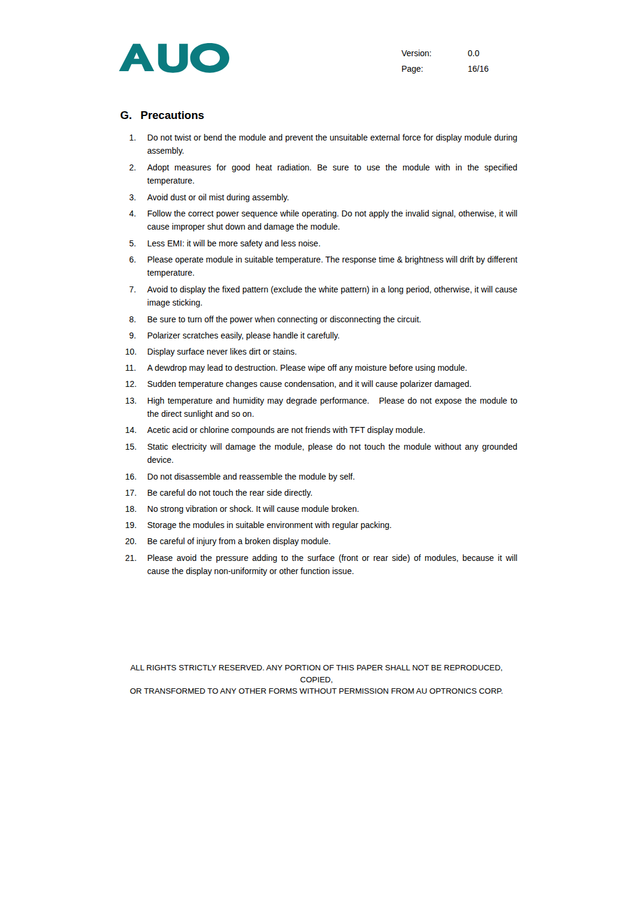| Version: | 0.0 |
| Page: | 16/16 |
G. Precautions
Do not twist or bend the module and prevent the unsuitable external force for display module during assembly.
Adopt measures for good heat radiation. Be sure to use the module with in the specified temperature.
Avoid dust or oil mist during assembly.
Follow the correct power sequence while operating. Do not apply the invalid signal, otherwise, it will cause improper shut down and damage the module.
Less EMI: it will be more safety and less noise.
Please operate module in suitable temperature. The response time & brightness will drift by different temperature.
Avoid to display the fixed pattern (exclude the white pattern) in a long period, otherwise, it will cause image sticking.
Be sure to turn off the power when connecting or disconnecting the circuit.
Polarizer scratches easily, please handle it carefully.
Display surface never likes dirt or stains.
A dewdrop may lead to destruction. Please wipe off any moisture before using module.
Sudden temperature changes cause condensation, and it will cause polarizer damaged.
High temperature and humidity may degrade performance. Please do not expose the module to the direct sunlight and so on.
Acetic acid or chlorine compounds are not friends with TFT display module.
Static electricity will damage the module, please do not touch the module without any grounded device.
Do not disassemble and reassemble the module by self.
Be careful do not touch the rear side directly.
No strong vibration or shock. It will cause module broken.
Storage the modules in suitable environment with regular packing.
Be careful of injury from a broken display module.
Please avoid the pressure adding to the surface (front or rear side) of modules, because it will cause the display non-uniformity or other function issue.
ALL RIGHTS STRICTLY RESERVED. ANY PORTION OF THIS PAPER SHALL NOT BE REPRODUCED, COPIED,
OR TRANSFORMED TO ANY OTHER FORMS WITHOUT PERMISSION FROM AU OPTRONICS CORP.